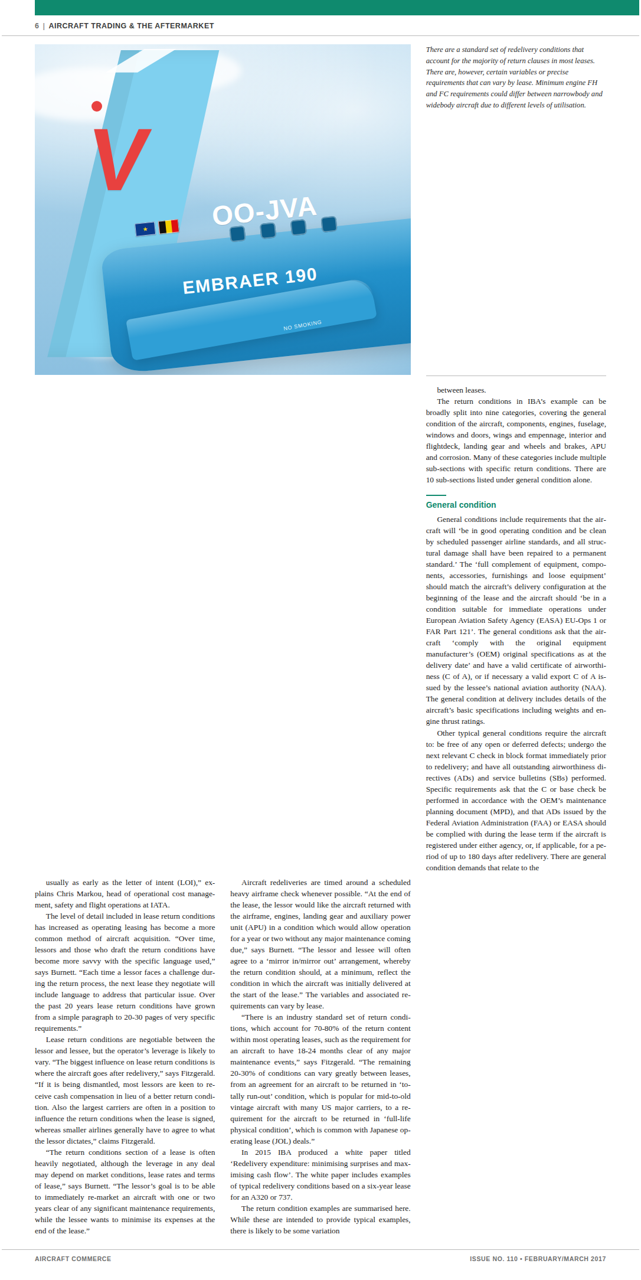6|AIRCRAFT TRADING & THE AFTERMARKET
V
OO-JVA
EMBRAER 190
NO SMOKING
There are a standard set of redelivery conditions that account for the majority of return clauses in most leases. There are, however, certain variables or precise requirements that can vary by lease. Minimum engine FH and FC requirements could differ between narrowbody and widebody aircraft due to different levels of utilisation.
between leases.
The return conditions in IBA’s example can be broadly split into nine categories, covering the general condition of the aircraft, components, engines, fuselage, windows and doors, wings and empennage, interior and flightdeck, landing gear and wheels and brakes, APU and corrosion. Many of these categories include multiple sub-sections with specific return conditions. There are 10 sub-sections listed under general condition alone.
General condition
General conditions include requirements that the aircraft will ‘be in good operating condition and be clean by scheduled passenger airline standards, and all structural damage shall have been repaired to a permanent standard.’ The ‘full complement of equipment, components, accessories, furnishings and loose equipment’ should match the aircraft’s delivery configuration at the beginning of the lease and the aircraft should ‘be in a condition suitable for immediate operations under European Aviation Safety Agency (EASA) EU-Ops 1 or FAR Part 121’. The general conditions ask that the aircraft ‘comply with the original equipment manufacturer’s (OEM) original specifications as at the delivery date’ and have a valid certificate of airworthiness (C of A), or if necessary a valid export C of A issued by the lessee’s national aviation authority (NAA). The general condition at delivery includes details of the aircraft’s basic specifications including weights and engine thrust ratings.
Other typical general conditions require the aircraft to: be free of any open or deferred defects; undergo the next relevant C check in block format immediately prior to redelivery; and have all outstanding airworthiness directives (ADs) and service bulletins (SBs) performed. Specific requirements ask that the C or base check be performed in accordance with the OEM’s maintenance planning document (MPD), and that ADs issued by the Federal Aviation Administration (FAA) or EASA should be complied with during the lease term if the aircraft is registered under either agency, or, if applicable, for a period of up to 180 days after redelivery. There are general condition demands that relate to the
usually as early as the letter of intent (LOI),” explains Chris Markou, head of operational cost management, safety and flight operations at IATA.
The level of detail included in lease return conditions has increased as operating leasing has become a more common method of aircraft acquisition. “Over time, lessors and those who draft the return conditions have become more savvy with the specific language used,” says Burnett. “Each time a lessor faces a challenge during the return process, the next lease they negotiate will include language to address that particular issue. Over the past 20 years lease return conditions have grown from a simple paragraph to 20-30 pages of very specific requirements.”
Lease return conditions are negotiable between the lessor and lessee, but the operator’s leverage is likely to vary. “The biggest influence on lease return conditions is where the aircraft goes after redelivery,” says Fitzgerald. “If it is being dismantled, most lessors are keen to receive cash compensation in lieu of a better return condition. Also the largest carriers are often in a position to influence the return conditions when the lease is signed, whereas smaller airlines generally have to agree to what the lessor dictates,” claims Fitzgerald.
“The return conditions section of a lease is often heavily negotiated, although the leverage in any deal may depend on market conditions, lease rates and terms of lease,” says Burnett. “The lessor’s goal is to be able to immediately re-market an aircraft with one or two years clear of any significant maintenance requirements, while the lessee wants to minimise its expenses at the end of the lease.”
Aircraft redeliveries are timed around a scheduled heavy airframe check whenever possible. “At the end of the lease, the lessor would like the aircraft returned with the airframe, engines, landing gear and auxiliary power unit (APU) in a condition which would allow operation for a year or two without any major maintenance coming due,” says Burnett. “The lessor and lessee will often agree to a ‘mirror in/mirror out’ arrangement, whereby the return condition should, at a minimum, reflect the condition in which the aircraft was initially delivered at the start of the lease.” The variables and associated requirements can vary by lease.
“There is an industry standard set of return conditions, which account for 70-80% of the return content within most operating leases, such as the requirement for an aircraft to have 18-24 months clear of any major maintenance events,” says Fitzgerald. “The remaining 20-30% of conditions can vary greatly between leases, from an agreement for an aircraft to be returned in ‘totally run-out’ condition, which is popular for mid-to-old vintage aircraft with many US major carriers, to a requirement for the aircraft to be returned in ‘full-life physical condition’, which is common with Japanese operating lease (JOL) deals.”
In 2015 IBA produced a white paper titled ‘Redelivery expenditure: minimising surprises and maximising cash flow’. The white paper includes examples of typical redelivery conditions based on a six-year lease for an A320 or 737.
The return condition examples are summarised here. While these are intended to provide typical examples, there is likely to be some variation
AIRCRAFT COMMERCE
ISSUE NO. 110 • FEBRUARY/MARCH 2017